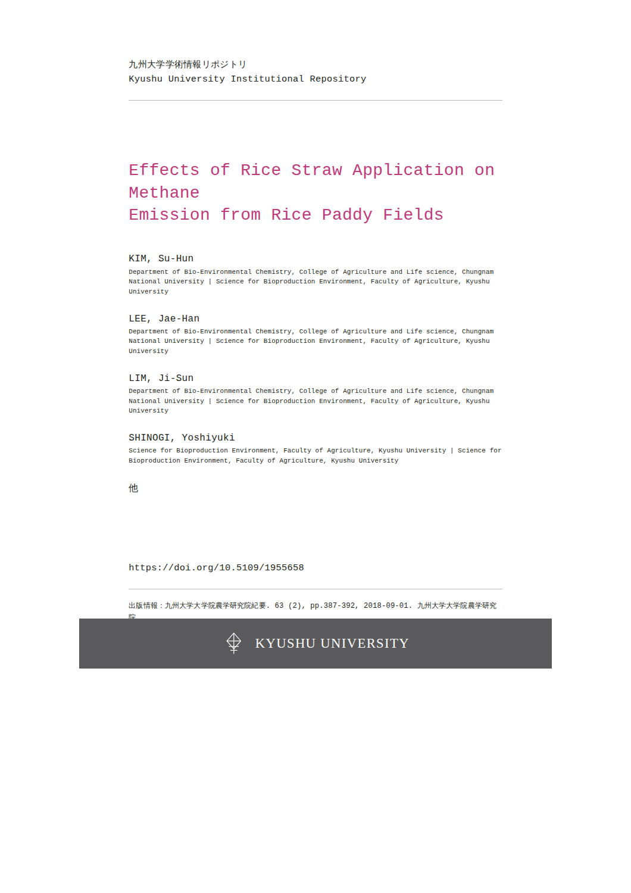九州大学学術情報リポジトリ Kyushu University Institutional Repository
Effects of Rice Straw Application on Methane
Emission from Rice Paddy Fields
KIM, Su-Hun
Department of Bio-Environmental Chemistry, College of Agriculture and Life science, Chungnam
National University | Science for Bioproduction Environment, Faculty of Agriculture, Kyushu
University
LEE, Jae-Han
Department of Bio-Environmental Chemistry, College of Agriculture and Life science, Chungnam
National University | Science for Bioproduction Environment, Faculty of Agriculture, Kyushu
University
LIM, Ji-Sun
Department of Bio-Environmental Chemistry, College of Agriculture and Life science, Chungnam
National University | Science for Bioproduction Environment, Faculty of Agriculture, Kyushu
University
SHINOGI, Yoshiyuki
Science for Bioproduction Environment, Faculty of Agriculture, Kyushu University | Science for
Bioproduction Environment, Faculty of Agriculture, Kyushu University
他
https://doi.org/10.5109/1955658
出版情報：九州大学大学院農学研究院紀要. 63 (2), pp.387-392, 2018-09-01. 九州大学大学院農学研究
院
バージョン：
権利関係：
KYUSHU UNIVERSITY